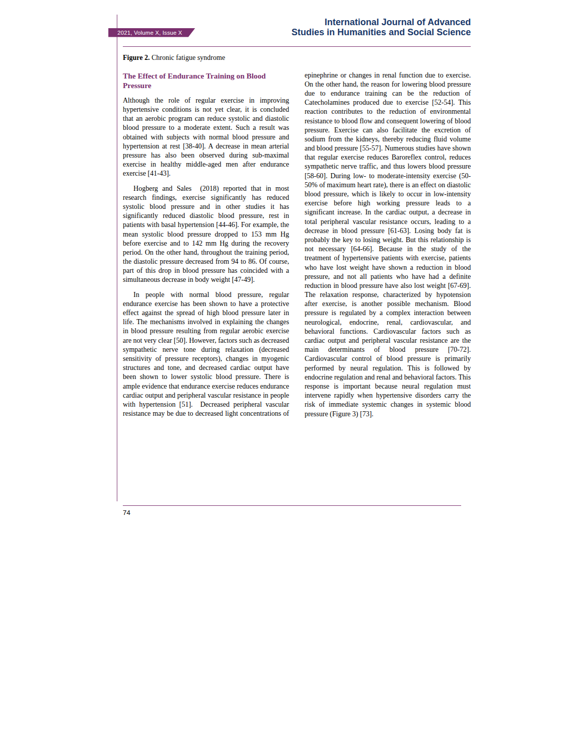2021, Volume X, Issue X
International Journal of Advanced
Studies in Humanities and Social Science
Figure 2. Chronic fatigue syndrome
The Effect of Endurance Training on Blood Pressure
Although the role of regular exercise in improving hypertensive conditions is not yet clear, it is concluded that an aerobic program can reduce systolic and diastolic blood pressure to a moderate extent. Such a result was obtained with subjects with normal blood pressure and hypertension at rest [38-40]. A decrease in mean arterial pressure has also been observed during sub-maximal exercise in healthy middle-aged men after endurance exercise [41-43].
Hogberg and Sales (2018) reported that in most research findings, exercise significantly has reduced systolic blood pressure and in other studies it has significantly reduced diastolic blood pressure, rest in patients with basal hypertension [44-46]. For example, the mean systolic blood pressure dropped to 153 mm Hg before exercise and to 142 mm Hg during the recovery period. On the other hand, throughout the training period, the diastolic pressure decreased from 94 to 86. Of course, part of this drop in blood pressure has coincided with a simultaneous decrease in body weight [47-49].
In people with normal blood pressure, regular endurance exercise has been shown to have a protective effect against the spread of high blood pressure later in life. The mechanisms involved in explaining the changes in blood pressure resulting from regular aerobic exercise are not very clear [50]. However, factors such as decreased sympathetic nerve tone during relaxation (decreased sensitivity of pressure receptors), changes in myogenic structures and tone, and decreased cardiac output have been shown to lower systolic blood pressure. There is ample evidence that endurance exercise reduces endurance cardiac output and peripheral vascular resistance in people with hypertension [51]. Decreased peripheral vascular resistance may be due to decreased light concentrations of epinephrine or changes in renal function due to exercise. On the other hand, the reason for lowering blood pressure due to endurance training can be the reduction of Catecholamines produced due to exercise [52-54]. This reaction contributes to the reduction of environmental resistance to blood flow and consequent lowering of blood pressure. Exercise can also facilitate the excretion of sodium from the kidneys, thereby reducing fluid volume and blood pressure [55-57]. Numerous studies have shown that regular exercise reduces Baroreflex control, reduces sympathetic nerve traffic, and thus lowers blood pressure [58-60]. During low- to moderate-intensity exercise (50-50% of maximum heart rate), there is an effect on diastolic blood pressure, which is likely to occur in low-intensity exercise before high working pressure leads to a significant increase. In the cardiac output, a decrease in total peripheral vascular resistance occurs, leading to a decrease in blood pressure [61-63]. Losing body fat is probably the key to losing weight. But this relationship is not necessary [64-66]. Because in the study of the treatment of hypertensive patients with exercise, patients who have lost weight have shown a reduction in blood pressure, and not all patients who have had a definite reduction in blood pressure have also lost weight [67-69]. The relaxation response, characterized by hypotension after exercise, is another possible mechanism. Blood pressure is regulated by a complex interaction between neurological, endocrine, renal, cardiovascular, and behavioral functions. Cardiovascular factors such as cardiac output and peripheral vascular resistance are the main determinants of blood pressure [70-72]. Cardiovascular control of blood pressure is primarily performed by neural regulation. This is followed by endocrine regulation and renal and behavioral factors. This response is important because neural regulation must intervene rapidly when hypertensive disorders carry the risk of immediate systemic changes in systemic blood pressure (Figure 3) [73].
74